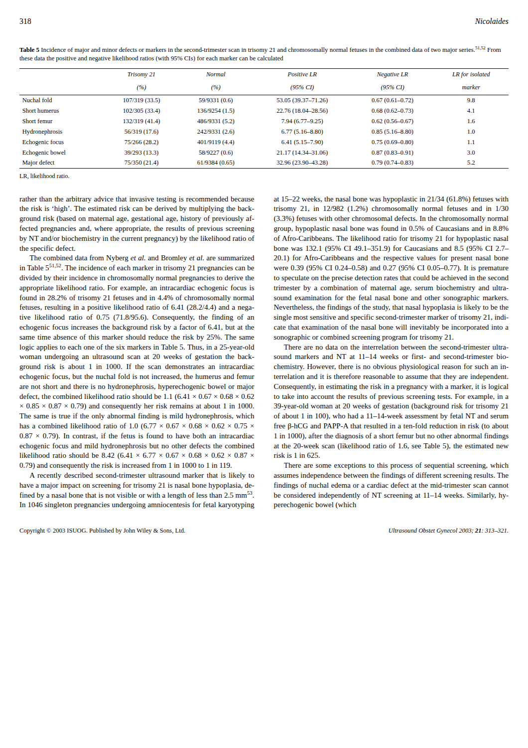318 Nicolaides
Table 5 Incidence of major and minor defects or markers in the second-trimester scan in trisomy 21 and chromosomally normal fetuses in the combined data of two major series.51,52 From these data the positive and negative likelihood ratios (with 95% CIs) for each marker can be calculated
| | Trisomy 21 | Normal | Positive LR | Negative LR | LR for isolated |
| --- | --- | --- | --- | --- | --- |
| | (%) | (%) | (95% CI) | (95% CI) | marker |
| Nuchal fold | 107/319 (33.5) | 59/9331 (0.6) | 53.05 (39.37–71.26) | 0.67 (0.61–0.72) | 9.8 |
| Short humerus | 102/305 (33.4) | 136/9254 (1.5) | 22.76 (18.04–28.56) | 0.68 (0.62–0.73) | 4.1 |
| Short femur | 132/319 (41.4) | 486/9331 (5.2) | 7.94 (6.77–9.25) | 0.62 (0.56–0.67) | 1.6 |
| Hydronephrosis | 56/319 (17.6) | 242/9331 (2.6) | 6.77 (5.16–8.80) | 0.85 (5.16–8.80) | 1.0 |
| Echogenic focus | 75/266 (28.2) | 401/9119 (4.4) | 6.41 (5.15–7.90) | 0.75 (0.69–0.80) | 1.1 |
| Echogenic bowel | 39/293 (13.3) | 58/9227 (0.6) | 21.17 (14.34–31.06) | 0.87 (0.83–0.91) | 3.0 |
| Major defect | 75/350 (21.4) | 61/9384 (0.65) | 32.96 (23.90–43.28) | 0.79 (0.74–0.83) | 5.2 |
LR, likelihood ratio.
rather than the arbitrary advice that invasive testing is recommended because the risk is ‘high’. The estimated risk can be derived by multiplying the background risk (based on maternal age, gestational age, history of previously affected pregnancies and, where appropriate, the results of previous screening by NT and/or biochemistry in the current pregnancy) by the likelihood ratio of the specific defect.
The combined data from Nyberg et al. and Bromley et al. are summarized in Table 551,52. The incidence of each marker in trisomy 21 pregnancies can be divided by their incidence in chromosomally normal pregnancies to derive the appropriate likelihood ratio. For example, an intracardiac echogenic focus is found in 28.2% of trisomy 21 fetuses and in 4.4% of chromosomally normal fetuses, resulting in a positive likelihood ratio of 6.41 (28.2/4.4) and a negative likelihood ratio of 0.75 (71.8/95.6). Consequently, the finding of an echogenic focus increases the background risk by a factor of 6.41, but at the same time absence of this marker should reduce the risk by 25%. The same logic applies to each one of the six markers in Table 5. Thus, in a 25-year-old woman undergoing an ultrasound scan at 20 weeks of gestation the background risk is about 1 in 1000. If the scan demonstrates an intracardiac echogenic focus, but the nuchal fold is not increased, the humerus and femur are not short and there is no hydronephrosis, hyperechogenic bowel or major defect, the combined likelihood ratio should be 1.1 (6.41 × 0.67 × 0.68 × 0.62 × 0.85 × 0.87 × 0.79) and consequently her risk remains at about 1 in 1000. The same is true if the only abnormal finding is mild hydronephrosis, which has a combined likelihood ratio of 1.0 (6.77 × 0.67 × 0.68 × 0.62 × 0.75 × 0.87 × 0.79). In contrast, if the fetus is found to have both an intracardiac echogenic focus and mild hydronephrosis but no other defects the combined likelihood ratio should be 8.42 (6.41 × 6.77 × 0.67 × 0.68 × 0.62 × 0.87 × 0.79) and consequently the risk is increased from 1 in 1000 to 1 in 119.
A recently described second-trimester ultrasound marker that is likely to have a major impact on screening for trisomy 21 is nasal bone hypoplasia, defined by a nasal bone that is not visible or with a length of less than 2.5 mm53. In 1046 singleton pregnancies undergoing amniocentesis for fetal karyotyping at 15–22 weeks, the nasal bone was hypoplastic in 21/34 (61.8%) fetuses with trisomy 21, in 12/982 (1.2%) chromosomally normal fetuses and in 1/30 (3.3%) fetuses with other chromosomal defects. In the chromosomally normal group, hypoplastic nasal bone was found in 0.5% of Caucasians and in 8.8% of Afro-Caribbeans. The likelihood ratio for trisomy 21 for hypoplastic nasal bone was 132.1 (95% CI 49.1–351.9) for Caucasians and 8.5 (95% CI 2.7–20.1) for Afro-Caribbeans and the respective values for present nasal bone were 0.39 (95% CI 0.24–0.58) and 0.27 (95% CI 0.05–0.77). It is premature to speculate on the precise detection rates that could be achieved in the second trimester by a combination of maternal age, serum biochemistry and ultrasound examination for the fetal nasal bone and other sonographic markers. Nevertheless, the findings of the study, that nasal hypoplasia is likely to be the single most sensitive and specific second-trimester marker of trisomy 21, indicate that examination of the nasal bone will inevitably be incorporated into a sonographic or combined screening program for trisomy 21.
There are no data on the interrelation between the second-trimester ultrasound markers and NT at 11–14 weeks or first- and second-trimester biochemistry. However, there is no obvious physiological reason for such an interrelation and it is therefore reasonable to assume that they are independent. Consequently, in estimating the risk in a pregnancy with a marker, it is logical to take into account the results of previous screening tests. For example, in a 39-year-old woman at 20 weeks of gestation (background risk for trisomy 21 of about 1 in 100), who had a 11–14-week assessment by fetal NT and serum free β-hCG and PAPP-A that resulted in a ten-fold reduction in risk (to about 1 in 1000), after the diagnosis of a short femur but no other abnormal findings at the 20-week scan (likelihood ratio of 1.6, see Table 5), the estimated new risk is 1 in 625.
There are some exceptions to this process of sequential screening, which assumes independence between the findings of different screening results. The findings of nuchal edema or a cardiac defect at the mid-trimester scan cannot be considered independently of NT screening at 11–14 weeks. Similarly, hyperechogenic bowel (which
Copyright © 2003 ISUOG. Published by John Wiley & Sons, Ltd. Ultrasound Obstet Gynecol 2003; 21: 313–321.